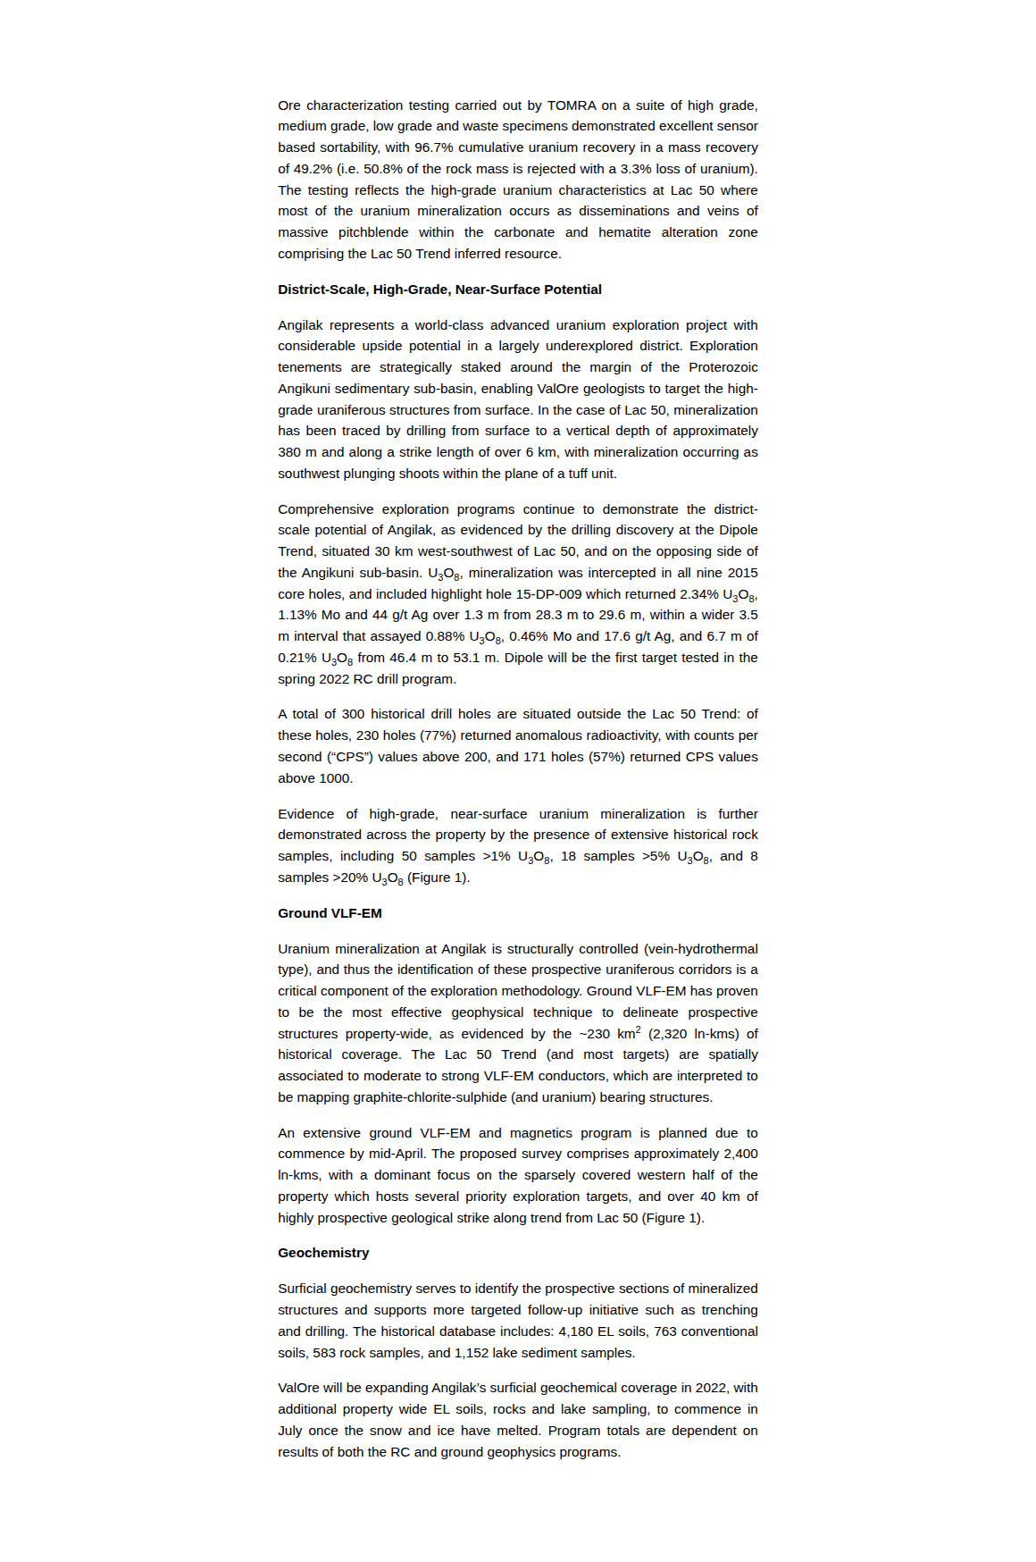Ore characterization testing carried out by TOMRA on a suite of high grade, medium grade, low grade and waste specimens demonstrated excellent sensor based sortability, with 96.7% cumulative uranium recovery in a mass recovery of 49.2% (i.e. 50.8% of the rock mass is rejected with a 3.3% loss of uranium). The testing reflects the high-grade uranium characteristics at Lac 50 where most of the uranium mineralization occurs as disseminations and veins of massive pitchblende within the carbonate and hematite alteration zone comprising the Lac 50 Trend inferred resource.
District-Scale, High-Grade, Near-Surface Potential
Angilak represents a world-class advanced uranium exploration project with considerable upside potential in a largely underexplored district. Exploration tenements are strategically staked around the margin of the Proterozoic Angikuni sedimentary sub-basin, enabling ValOre geologists to target the high-grade uraniferous structures from surface. In the case of Lac 50, mineralization has been traced by drilling from surface to a vertical depth of approximately 380 m and along a strike length of over 6 km, with mineralization occurring as southwest plunging shoots within the plane of a tuff unit.
Comprehensive exploration programs continue to demonstrate the district-scale potential of Angilak, as evidenced by the drilling discovery at the Dipole Trend, situated 30 km west-southwest of Lac 50, and on the opposing side of the Angikuni sub-basin. U3O8, mineralization was intercepted in all nine 2015 core holes, and included highlight hole 15-DP-009 which returned 2.34% U3O8, 1.13% Mo and 44 g/t Ag over 1.3 m from 28.3 m to 29.6 m, within a wider 3.5 m interval that assayed 0.88% U3O8, 0.46% Mo and 17.6 g/t Ag, and 6.7 m of 0.21% U3O8 from 46.4 m to 53.1 m. Dipole will be the first target tested in the spring 2022 RC drill program.
A total of 300 historical drill holes are situated outside the Lac 50 Trend: of these holes, 230 holes (77%) returned anomalous radioactivity, with counts per second (“CPS”) values above 200, and 171 holes (57%) returned CPS values above 1000.
Evidence of high-grade, near-surface uranium mineralization is further demonstrated across the property by the presence of extensive historical rock samples, including 50 samples >1% U3O8, 18 samples >5% U3O8, and 8 samples >20% U3O8 (Figure 1).
Ground VLF-EM
Uranium mineralization at Angilak is structurally controlled (vein-hydrothermal type), and thus the identification of these prospective uraniferous corridors is a critical component of the exploration methodology. Ground VLF-EM has proven to be the most effective geophysical technique to delineate prospective structures property-wide, as evidenced by the ~230 km2 (2,320 ln-kms) of historical coverage. The Lac 50 Trend (and most targets) are spatially associated to moderate to strong VLF-EM conductors, which are interpreted to be mapping graphite-chlorite-sulphide (and uranium) bearing structures.
An extensive ground VLF-EM and magnetics program is planned due to commence by mid-April. The proposed survey comprises approximately 2,400 ln-kms, with a dominant focus on the sparsely covered western half of the property which hosts several priority exploration targets, and over 40 km of highly prospective geological strike along trend from Lac 50 (Figure 1).
Geochemistry
Surficial geochemistry serves to identify the prospective sections of mineralized structures and supports more targeted follow-up initiative such as trenching and drilling. The historical database includes: 4,180 EL soils, 763 conventional soils, 583 rock samples, and 1,152 lake sediment samples.
ValOre will be expanding Angilak’s surficial geochemical coverage in 2022, with additional property wide EL soils, rocks and lake sampling, to commence in July once the snow and ice have melted. Program totals are dependent on results of both the RC and ground geophysics programs.